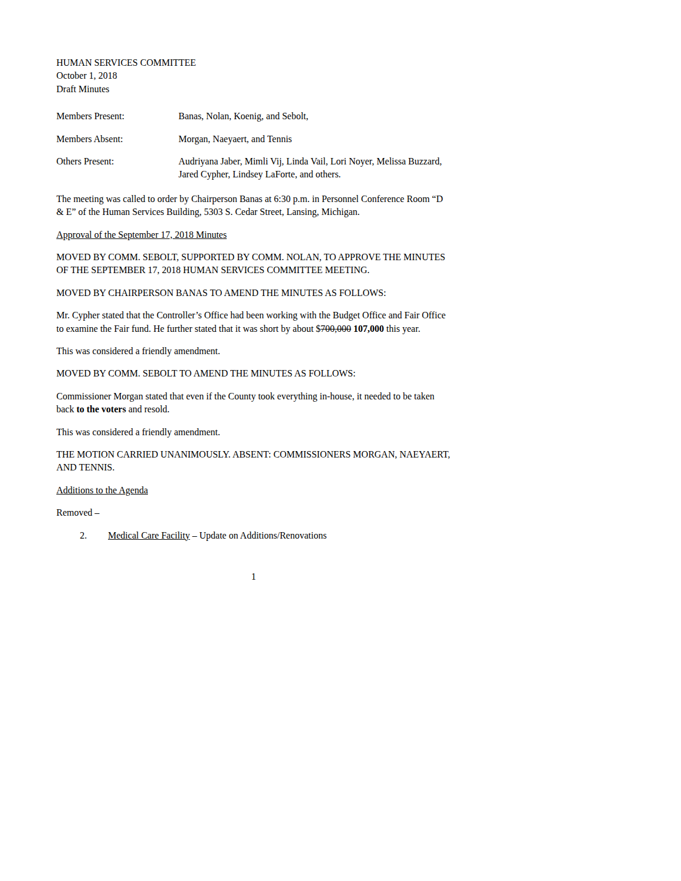HUMAN SERVICES COMMITTEE
October 1, 2018
Draft Minutes
Members Present:
Banas, Nolan, Koenig, and Sebolt,
Members Absent:
Morgan, Naeyaert, and Tennis
Others Present:
Audriyana Jaber, Mimli Vij, Linda Vail, Lori Noyer, Melissa Buzzard, Jared Cypher, Lindsey LaForte, and others.
The meeting was called to order by Chairperson Banas at 6:30 p.m. in Personnel Conference Room “D & E” of the Human Services Building, 5303 S. Cedar Street, Lansing, Michigan.
Approval of the September 17, 2018 Minutes
Moved by Comm. Sebolt, supported by Comm. Nolan, to approve the minutes of the September 17, 2018 Human Services Committee meeting.
Moved by Chairperson Banas to amend the minutes as follows:
Mr. Cypher stated that the Controller’s Office had been working with the Budget Office and Fair Office to examine the Fair fund. He further stated that it was short by about $700,000 107,000 this year.
This was considered a friendly amendment.
Moved by Comm. Sebolt to amend the minutes as follows:
Commissioner Morgan stated that even if the County took everything in-house, it needed to be taken back to the voters and resold.
This was considered a friendly amendment.
The motion carried unanimously. Absent: Commissioners Morgan, Naeyaert, and Tennis.
Additions to the Agenda
Removed –
2.
Medical Care Facility – Update on Additions/Renovations
1